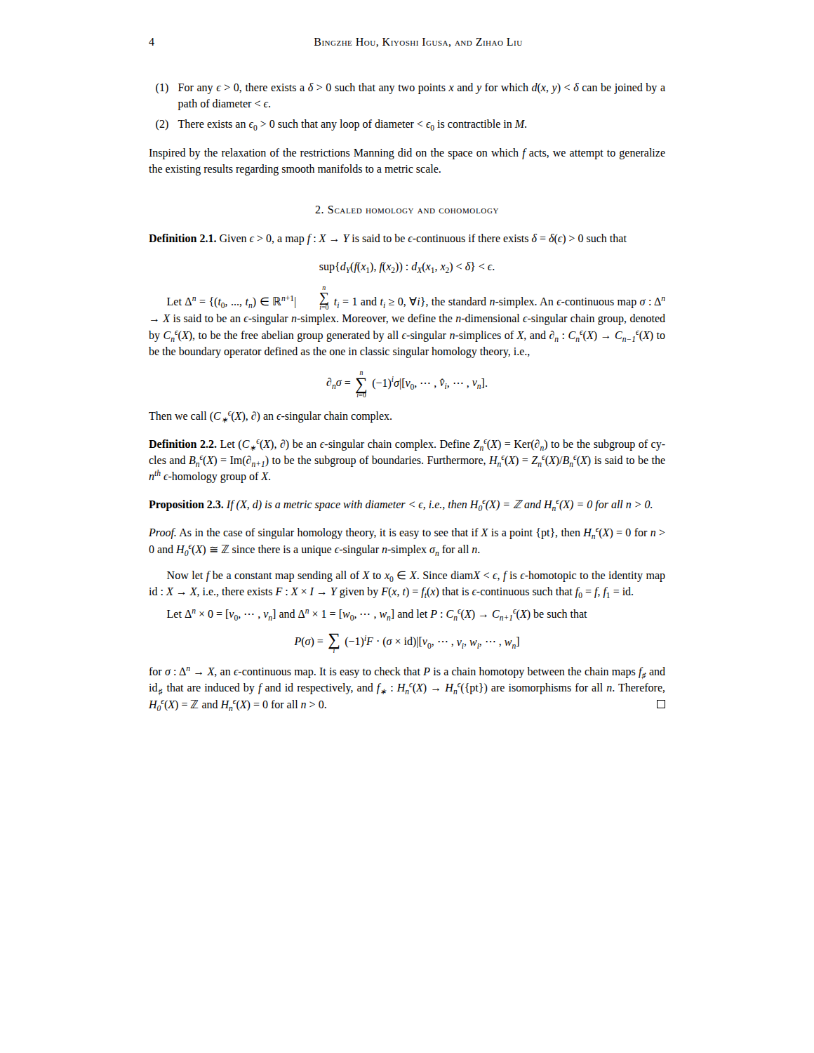4 Bingzhe Hou, Kiyoshi Igusa, and Zihao Liu
For any ϵ > 0, there exists a δ > 0 such that any two points x and y for which d(x, y) < δ can be joined by a path of diameter < ϵ.
There exists an ϵ0 > 0 such that any loop of diameter < ϵ0 is contractible in M.
Inspired by the relaxation of the restrictions Manning did on the space on which f acts, we attempt to generalize the existing results regarding smooth manifolds to a metric scale.
2. Scaled homology and cohomology
Definition 2.1. Given ϵ > 0, a map f : X → Y is said to be ϵ-continuous if there exists δ = δ(ϵ) > 0 such that
sup{dY(f(x1), f(x2)) : dX(x1, x2) < δ} < ϵ.
Let Δn = {(t0, ..., tn) ∈ ℝn+1| n∑i=0 ti = 1 and ti ≥ 0, ∀i}, the standard n-simplex. An ϵ-continuous map σ : Δn → X is said to be an ϵ-singular n-simplex. Moreover, we define the n-dimensional ϵ-singular chain group, denoted by Cnϵ(X), to be the free abelian group generated by all ϵ-singular n-simplices of X, and ∂n : Cnϵ(X) → Cn−1ϵ(X) to be the boundary operator defined as the one in classic singular homology theory, i.e.,
∂nσ = n∑i=0 (−1)iσ|[v0, ⋯ , v̂i, ⋯ , vn].
Then we call (C∗ϵ(X), ∂) an ϵ-singular chain complex.
Definition 2.2. Let (C∗ϵ(X), ∂) be an ϵ-singular chain complex. Define Znϵ(X) = Ker(∂n) to be the subgroup of cycles and Bnϵ(X) = Im(∂n+1) to be the subgroup of boundaries. Furthermore, Hnϵ(X) = Znϵ(X)/Bnϵ(X) is said to be the nth ϵ-homology group of X.
Proposition 2.3. If (X, d) is a metric space with diameter < ϵ, i.e., then H0ϵ(X) = ℤ and Hnϵ(X) = 0 for all n > 0.
Proof. As in the case of singular homology theory, it is easy to see that if X is a point {pt}, then Hnϵ(X) = 0 for n > 0 and H0ϵ(X) ≅ ℤ since there is a unique ϵ-singular n-simplex σn for all n.
Now let f be a constant map sending all of X to x0 ∈ X. Since diamX < ϵ, f is ϵ-homotopic to the identity map id : X → X, i.e., there exists F : X × I → Y given by F(x, t) = ft(x) that is ϵ-continuous such that f0 = f, f1 = id.
Let Δn × 0 = [v0, ⋯ , vn] and Δn × 1 = [w0, ⋯ , wn] and let P : Cnϵ(X) → Cn+1ϵ(X) be such that
P(σ) = ∑i (−1)iF · (σ × id)|[v0, ⋯ , vi, wi, ⋯ , wn]
for σ : Δn → X, an ϵ-continuous map. It is easy to check that P is a chain homotopy between the chain maps f♯ and id♯ that are induced by f and id respectively, and f∗ : Hnϵ(X) → Hnϵ({pt}) are isomorphisms for all n. Therefore, H0ϵ(X) = ℤ and Hnϵ(X) = 0 for all n > 0.